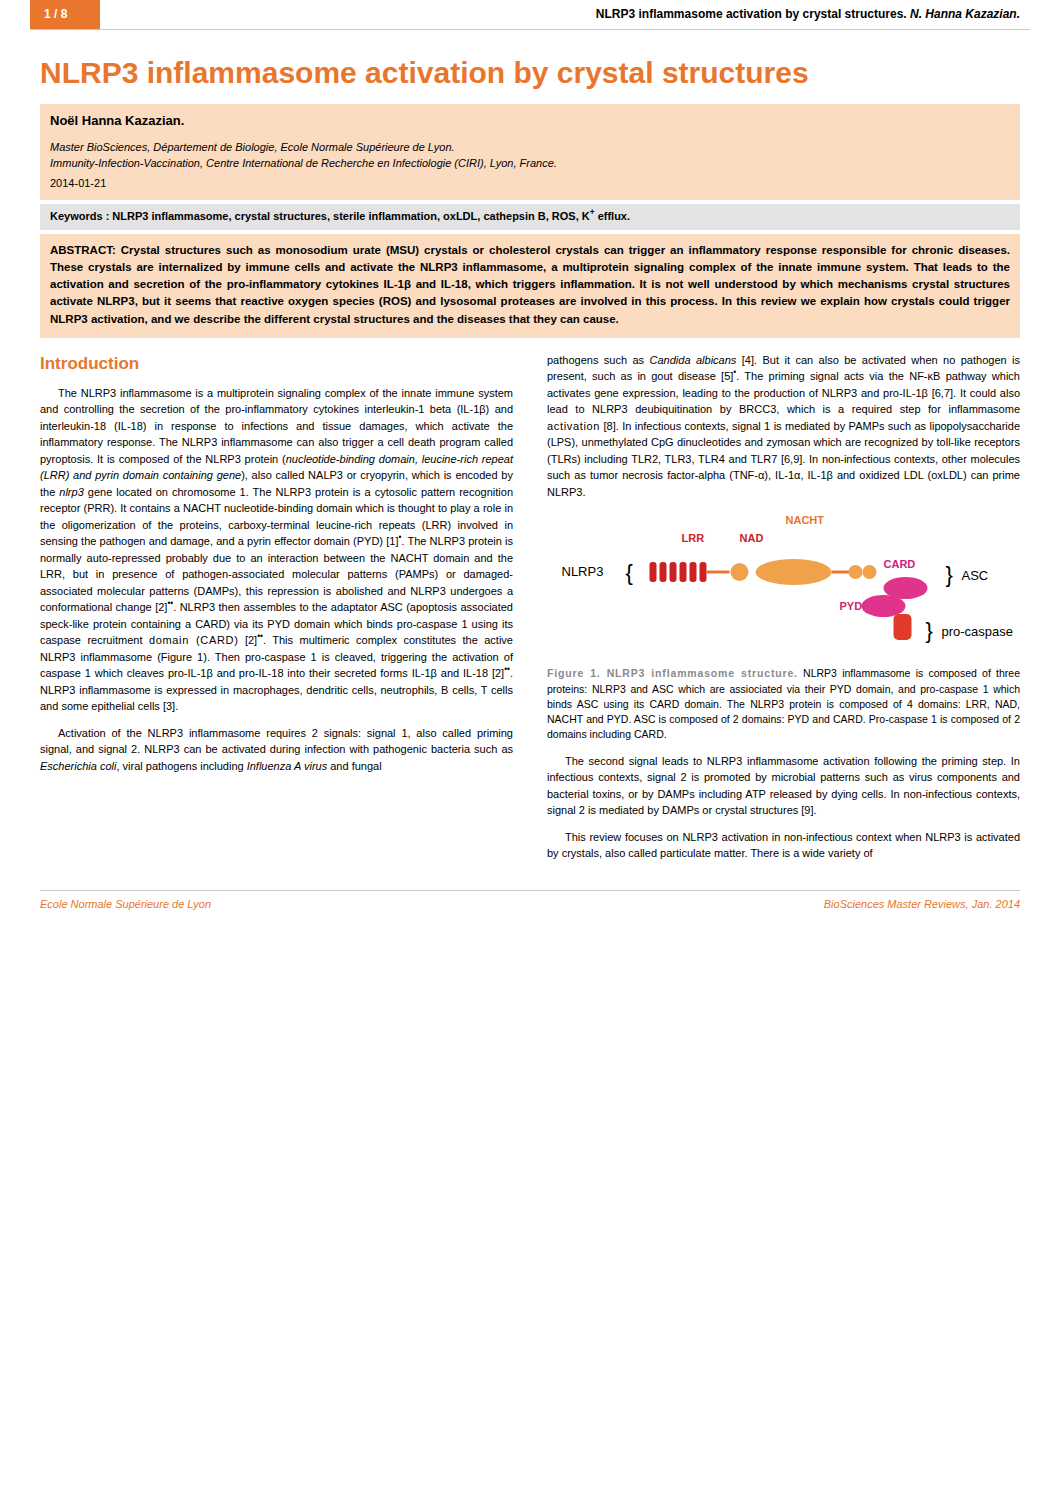1 / 8
NLRP3 inflammasome activation by crystal structures. N. Hanna Kazazian.
NLRP3 inflammasome activation by crystal structures
Noël Hanna Kazazian.
Master BioSciences, Département de Biologie, Ecole Normale Supérieure de Lyon.
Immunity-Infection-Vaccination, Centre International de Recherche en Infectiologie (CIRI), Lyon, France.
2014-01-21
Keywords : NLRP3 inflammasome, crystal structures, sterile inflammation, oxLDL, cathepsin B, ROS, K+ efflux.
ABSTRACT: Crystal structures such as monosodium urate (MSU) crystals or cholesterol crystals can trigger an inflammatory response responsible for chronic diseases. These crystals are internalized by immune cells and activate the NLRP3 inflammasome, a multiprotein signaling complex of the innate immune system. That leads to the activation and secretion of the pro-inflammatory cytokines IL-1β and IL-18, which triggers inflammation. It is not well understood by which mechanisms crystal structures activate NLRP3, but it seems that reactive oxygen species (ROS) and lysosomal proteases are involved in this process. In this review we explain how crystals could trigger NLRP3 activation, and we describe the different crystal structures and the diseases that they can cause.
Introduction
The NLRP3 inflammasome is a multiprotein signaling complex of the innate immune system and controlling the secretion of the pro-inflammatory cytokines interleukin-1 beta (IL-1β) and interleukin-18 (IL-18) in response to infections and tissue damages, which activate the inflammatory response. The NLRP3 inflammasome can also trigger a cell death program called pyroptosis. It is composed of the NLRP3 protein (nucleotide-binding domain, leucine-rich repeat (LRR) and pyrin domain containing gene), also called NALP3 or cryopyrin, which is encoded by the nlrp3 gene located on chromosome 1. The NLRP3 protein is a cytosolic pattern recognition receptor (PRR). It contains a NACHT nucleotide-binding domain which is thought to play a role in the oligomerization of the proteins, carboxy-terminal leucine-rich repeats (LRR) involved in sensing the pathogen and damage, and a pyrin effector domain (PYD) [1]•. The NLRP3 protein is normally auto-repressed probably due to an interaction between the NACHT domain and the LRR, but in presence of pathogen-associated molecular patterns (PAMPs) or damaged-associated molecular patterns (DAMPs), this repression is abolished and NLRP3 undergoes a conformational change [2]••. NLRP3 then assembles to the adaptator ASC (apoptosis associated speck-like protein containing a CARD) via its PYD domain which binds pro-caspase 1 using its caspase recruitment domain (CARD) [2]••. This multimeric complex constitutes the active NLRP3 inflammasome (Figure 1). Then pro-caspase 1 is cleaved, triggering the activation of caspase 1 which cleaves pro-IL-1β and pro-IL-18 into their secreted forms IL-1β and IL-18 [2]••. NLRP3 inflammasome is expressed in macrophages, dendritic cells, neutrophils, B cells, T cells and some epithelial cells [3].
Activation of the NLRP3 inflammasome requires 2 signals: signal 1, also called priming signal, and signal 2. NLRP3 can be activated during infection with pathogenic bacteria such as Escherichia coli, viral pathogens including Influenza A virus and fungal
pathogens such as Candida albicans [4]. But it can also be activated when no pathogen is present, such as in gout disease [5]•. The priming signal acts via the NF-κB pathway which activates gene expression, leading to the production of NLRP3 and pro-IL-1β [6,7]. It could also lead to NLRP3 deubiquitination by BRCC3, which is a required step for inflammasome activation [8]. In infectious contexts, signal 1 is mediated by PAMPs such as lipopolysaccharide (LPS), unmethylated CpG dinucleotides and zymosan which are recognized by toll-like receptors (TLRs) including TLR2, TLR3, TLR4 and TLR7 [6,9]. In non-infectious contexts, other molecules such as tumor necrosis factor-alpha (TNF-α), IL-1α, IL-1β and oxidized LDL (oxLDL) can prime NLRP3.
NACHT LRR NAD NLRP3 { CARD } ASC PYD } pro-caspase
Figure 1. NLRP3 inflammasome structure. NLRP3 inflammasome is composed of three proteins: NLRP3 and ASC which are assiociated via their PYD domain, and pro-caspase 1 which binds ASC using its CARD domain. The NLRP3 protein is composed of 4 domains: LRR, NAD, NACHT and PYD. ASC is composed of 2 domains: PYD and CARD. Pro-caspase 1 is composed of 2 domains including CARD.
The second signal leads to NLRP3 inflammasome activation following the priming step. In infectious contexts, signal 2 is promoted by microbial patterns such as virus components and bacterial toxins, or by DAMPs including ATP released by dying cells. In non-infectious contexts, signal 2 is mediated by DAMPs or crystal structures [9].
This review focuses on NLRP3 activation in non-infectious context when NLRP3 is activated by crystals, also called particulate matter. There is a wide variety of
Ecole Normale Supérieure de Lyon
BioSciences Master Reviews, Jan. 2014